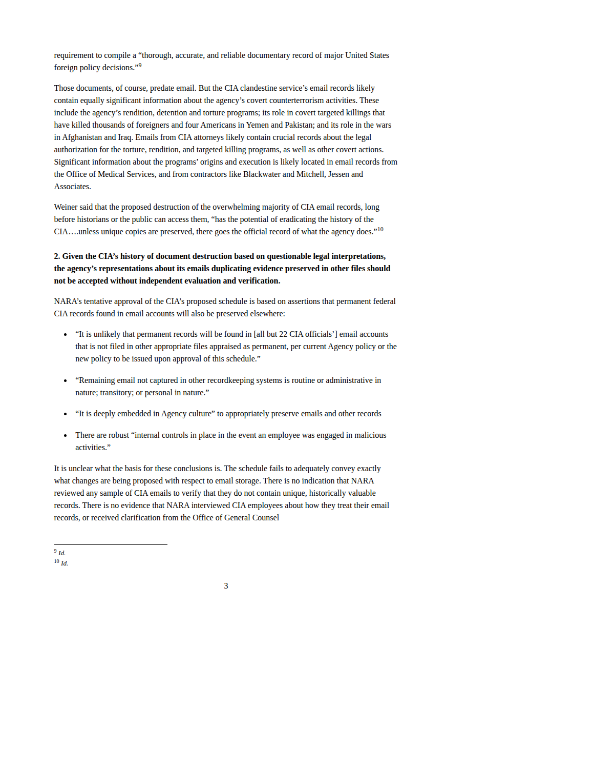requirement to compile a “thorough, accurate, and reliable documentary record of major United States foreign policy decisions.”9
Those documents, of course, predate email. But the CIA clandestine service’s email records likely contain equally significant information about the agency’s covert counterterrorism activities. These include the agency’s rendition, detention and torture programs; its role in covert targeted killings that have killed thousands of foreigners and four Americans in Yemen and Pakistan; and its role in the wars in Afghanistan and Iraq. Emails from CIA attorneys likely contain crucial records about the legal authorization for the torture, rendition, and targeted killing programs, as well as other covert actions. Significant information about the programs’ origins and execution is likely located in email records from the Office of Medical Services, and from contractors like Blackwater and Mitchell, Jessen and Associates.
Weiner said that the proposed destruction of the overwhelming majority of CIA email records, long before historians or the public can access them, “has the potential of eradicating the history of the CIA….unless unique copies are preserved, there goes the official record of what the agency does.”10
2. Given the CIA’s history of document destruction based on questionable legal interpretations, the agency’s representations about its emails duplicating evidence preserved in other files should not be accepted without independent evaluation and verification.
NARA’s tentative approval of the CIA’s proposed schedule is based on assertions that permanent federal CIA records found in email accounts will also be preserved elsewhere:
“It is unlikely that permanent records will be found in [all but 22 CIA officials’] email accounts that is not filed in other appropriate files appraised as permanent, per current Agency policy or the new policy to be issued upon approval of this schedule.”
“Remaining email not captured in other recordkeeping systems is routine or administrative in nature; transitory; or personal in nature.”
“It is deeply embedded in Agency culture” to appropriately preserve emails and other records
There are robust “internal controls in place in the event an employee was engaged in malicious activities.”
It is unclear what the basis for these conclusions is. The schedule fails to adequately convey exactly what changes are being proposed with respect to email storage. There is no indication that NARA reviewed any sample of CIA emails to verify that they do not contain unique, historically valuable records. There is no evidence that NARA interviewed CIA employees about how they treat their email records, or received clarification from the Office of General Counsel
9 Id.
10 Id.
3